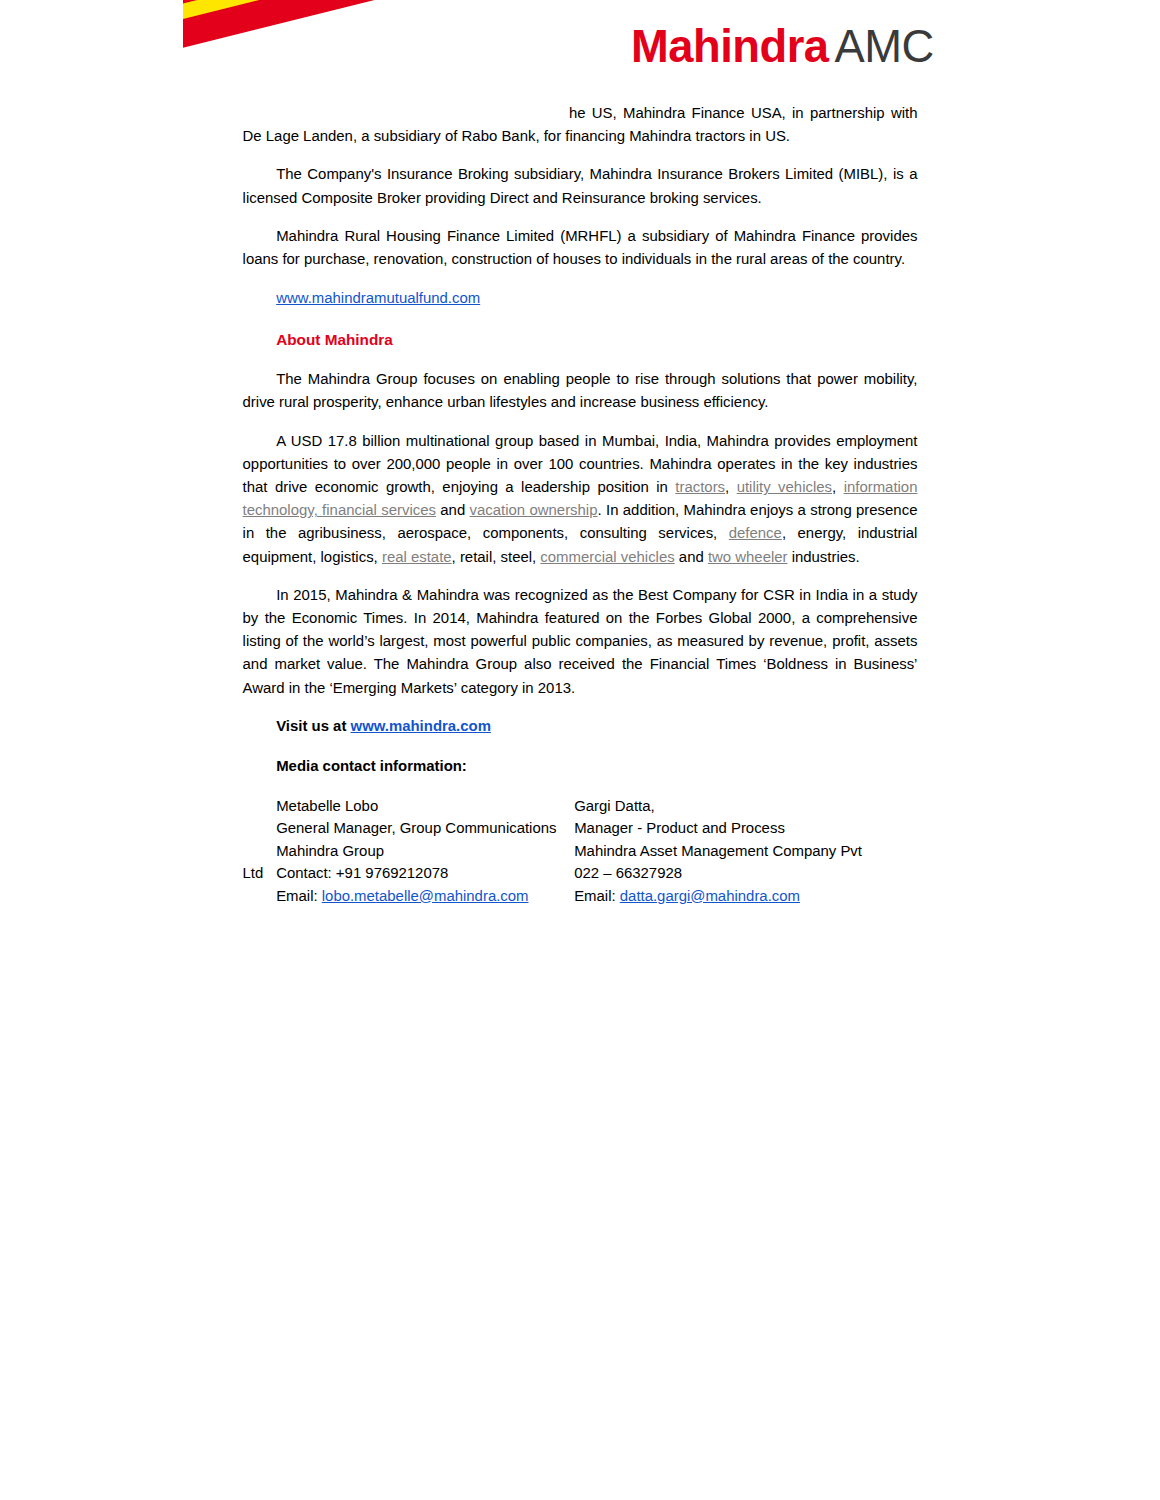Mahindra AMC
he US, Mahindra Finance USA, in partnership with De Lage Landen, a subsidiary of Rabo Bank, for financing Mahindra tractors in US.
The Company's Insurance Broking subsidiary, Mahindra Insurance Brokers Limited (MIBL), is a licensed Composite Broker providing Direct and Reinsurance broking services.
Mahindra Rural Housing Finance Limited (MRHFL) a subsidiary of Mahindra Finance provides loans for purchase, renovation, construction of houses to individuals in the rural areas of the country.
www.mahindramutualfund.com
About Mahindra
The Mahindra Group focuses on enabling people to rise through solutions that power mobility, drive rural prosperity, enhance urban lifestyles and increase business efficiency.
A USD 17.8 billion multinational group based in Mumbai, India, Mahindra provides employment opportunities to over 200,000 people in over 100 countries. Mahindra operates in the key industries that drive economic growth, enjoying a leadership position in tractors, utility vehicles, information technology, financial services and vacation ownership. In addition, Mahindra enjoys a strong presence in the agribusiness, aerospace, components, consulting services, defence, energy, industrial equipment, logistics, real estate, retail, steel, commercial vehicles and two wheeler industries.
In 2015, Mahindra & Mahindra was recognized as the Best Company for CSR in India in a study by the Economic Times. In 2014, Mahindra featured on the Forbes Global 2000, a comprehensive listing of the world’s largest, most powerful public companies, as measured by revenue, profit, assets and market value. The Mahindra Group also received the Financial Times ‘Boldness in Business’ Award in the ‘Emerging Markets’ category in 2013.
Visit us at www.mahindra.com
Media contact information:
| Metabelle Lobo | Gargi Datta, |
| General Manager, Group Communications | Manager - Product and Process |
| Mahindra Group | Mahindra Asset Management Company Pvt |
| Ltd | |
| Contact: +91 9769212078 | 022 – 66327928 |
| Email: lobo.metabelle@mahindra.com | Email: datta.gargi@mahindra.com |